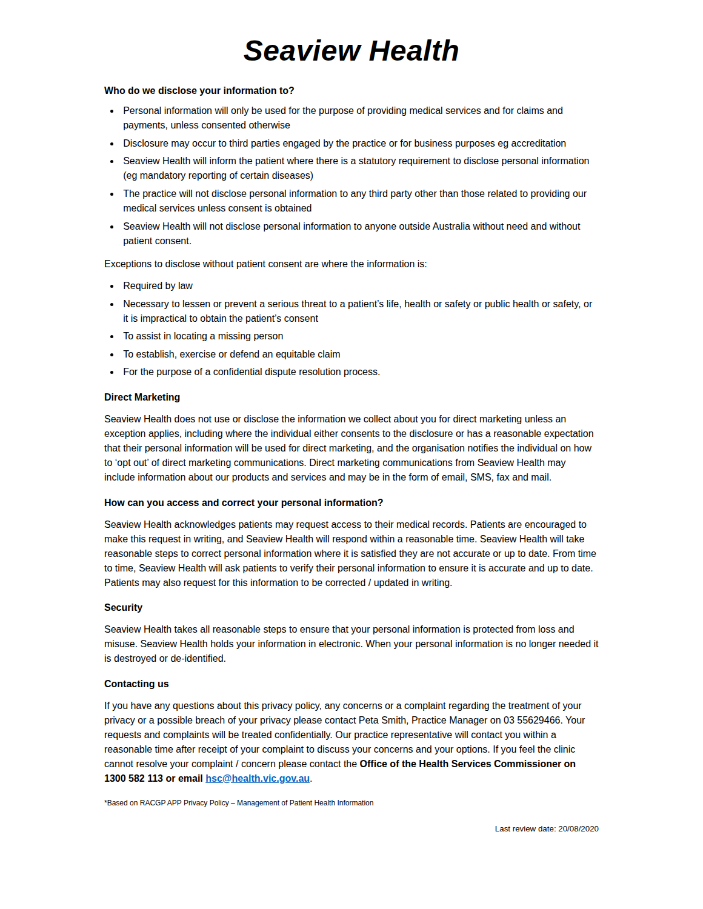Seaview Health
Who do we disclose your information to?
Personal information will only be used for the purpose of providing medical services and for claims and payments, unless consented otherwise
Disclosure may occur to third parties engaged by the practice or for business purposes eg accreditation
Seaview Health will inform the patient where there is a statutory requirement to disclose personal information (eg mandatory reporting of certain diseases)
The practice will not disclose personal information to any third party other than those related to providing our medical services unless consent is obtained
Seaview Health will not disclose personal information to anyone outside Australia without need and without patient consent.
Exceptions to disclose without patient consent are where the information is:
Required by law
Necessary to lessen or prevent a serious threat to a patient’s life, health or safety or public health or safety, or it is impractical to obtain the patient’s consent
To assist in locating a missing person
To establish, exercise or defend an equitable claim
For the purpose of a confidential dispute resolution process.
Direct Marketing
Seaview Health does not use or disclose the information we collect about you for direct marketing unless an exception applies, including where the individual either consents to the disclosure or has a reasonable expectation that their personal information will be used for direct marketing, and the organisation notifies the individual on how to ‘opt out’ of direct marketing communications. Direct marketing communications from Seaview Health may include information about our products and services and may be in the form of email, SMS, fax and mail.
How can you access and correct your personal information?
Seaview Health acknowledges patients may request access to their medical records. Patients are encouraged to make this request in writing, and Seaview Health will respond within a reasonable time. Seaview Health will take reasonable steps to correct personal information where it is satisfied they are not accurate or up to date. From time to time, Seaview Health will ask patients to verify their personal information to ensure it is accurate and up to date. Patients may also request for this information to be corrected / updated in writing.
Security
Seaview Health takes all reasonable steps to ensure that your personal information is protected from loss and misuse. Seaview Health holds your information in electronic. When your personal information is no longer needed it is destroyed or de-identified.
Contacting us
If you have any questions about this privacy policy, any concerns or a complaint regarding the treatment of your privacy or a possible breach of your privacy please contact Peta Smith, Practice Manager on 03 55629466. Your requests and complaints will be treated confidentially. Our practice representative will contact you within a reasonable time after receipt of your complaint to discuss your concerns and your options. If you feel the clinic cannot resolve your complaint / concern please contact the Office of the Health Services Commissioner on 1300 582 113 or email hsc@health.vic.gov.au.
*Based on RACGP APP Privacy Policy – Management of Patient Health Information
Last review date: 20/08/2020